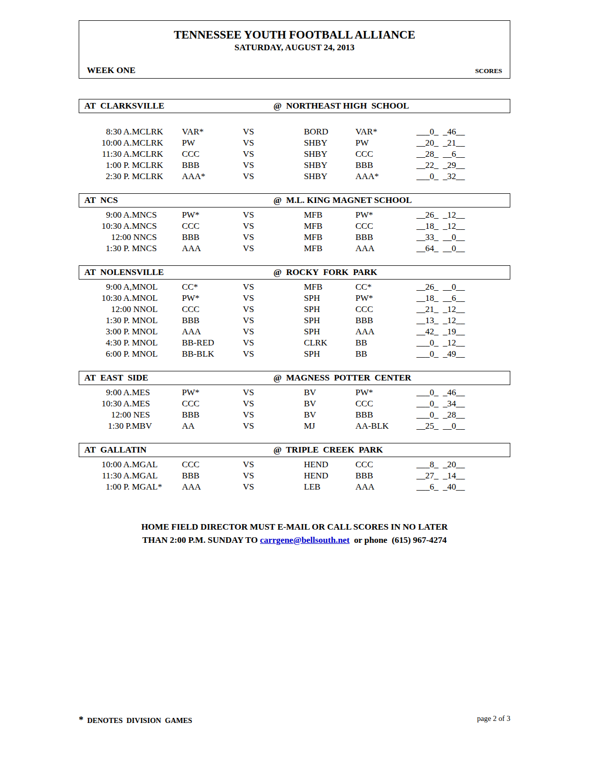TENNESSEE YOUTH FOOTBALL ALLIANCE
SATURDAY, AUGUST 24, 2013
WEEK ONE SCORES
AT CLARKSVILLE @ NORTHEAST HIGH SCHOOL
| 8:30 A.M | CLRK | VAR* | VS | BORD | VAR* | ___0_ _46__ |
| 10:00 A.M | CLRK | PW | VS | SHBY | PW | __20_ _21__ |
| 11:30 A.M | CLRK | CCC | VS | SHBY | CCC | __28_ __6__ |
| 1:00 P. M | CLRK | BBB | VS | SHBY | BBB | __22_ _29__ |
| 2:30 P. M | CLRK | AAA* | VS | SHBY | AAA* | ___0_ _32__ |
AT NCS @ M.L. KING MAGNET SCHOOL
| 9:00 A.M | NCS | PW* | VS | MFB | PW* | __26_ _12__ |
| 10:30 A.M | NCS | CCC | VS | MFB | CCC | __18_ _12__ |
| 12:00 N | NCS | BBB | VS | MFB | BBB | __33_ __0__ |
| 1:30 P. M | NCS | AAA | VS | MFB | AAA | __64_ __0__ |
AT NOLENSVILLE @ ROCKY FORK PARK
| 9:00 A,M | NOL | CC* | VS | MFB | CC* | __26_ __0__ |
| 10:30 A.M | NOL | PW* | VS | SPH | PW* | __18_ __6__ |
| 12:00 N | NOL | CCC | VS | SPH | CCC | __21_ _12__ |
| 1:30 P. M | NOL | BBB | VS | SPH | BBB | __13_ _12__ |
| 3:00 P. M | NOL | AAA | VS | SPH | AAA | __42_ _19__ |
| 4:30 P. M | NOL | BB-RED | VS | CLRK | BB | ___0_ _12__ |
| 6:00 P. M | NOL | BB-BLK | VS | SPH | BB | ___0_ _49__ |
AT EAST SIDE @ MAGNESS POTTER CENTER
| 9:00 A.M | ES | PW* | VS | BV | PW* | ___0_ _46__ |
| 10:30 A.M | ES | CCC | VS | BV | CCC | ___0_ _34__ |
| 12:00 N | ES | BBB | VS | BV | BBB | ___0_ _28__ |
| 1:30 P.M | BV | AA | VS | MJ | AA-BLK | __25_ __0__ |
AT GALLATIN @ TRIPLE CREEK PARK
| 10:00 A.M | GAL | CCC | VS | HEND | CCC | ___8_ _20__ |
| 11:30 A.M | GAL | BBB | VS | HEND | BBB | __27_ _14__ |
| 1:00 P. M | GAL* | AAA | VS | LEB | AAA | ___6_ _40__ |
HOME FIELD DIRECTOR MUST E-MAIL OR CALL SCORES IN NO LATER
THAN 2:00 P.M. SUNDAY TO carrgene@bellsouth.net or phone (615) 967-4274
* DENOTES DIVISION GAMES page 2 of 3